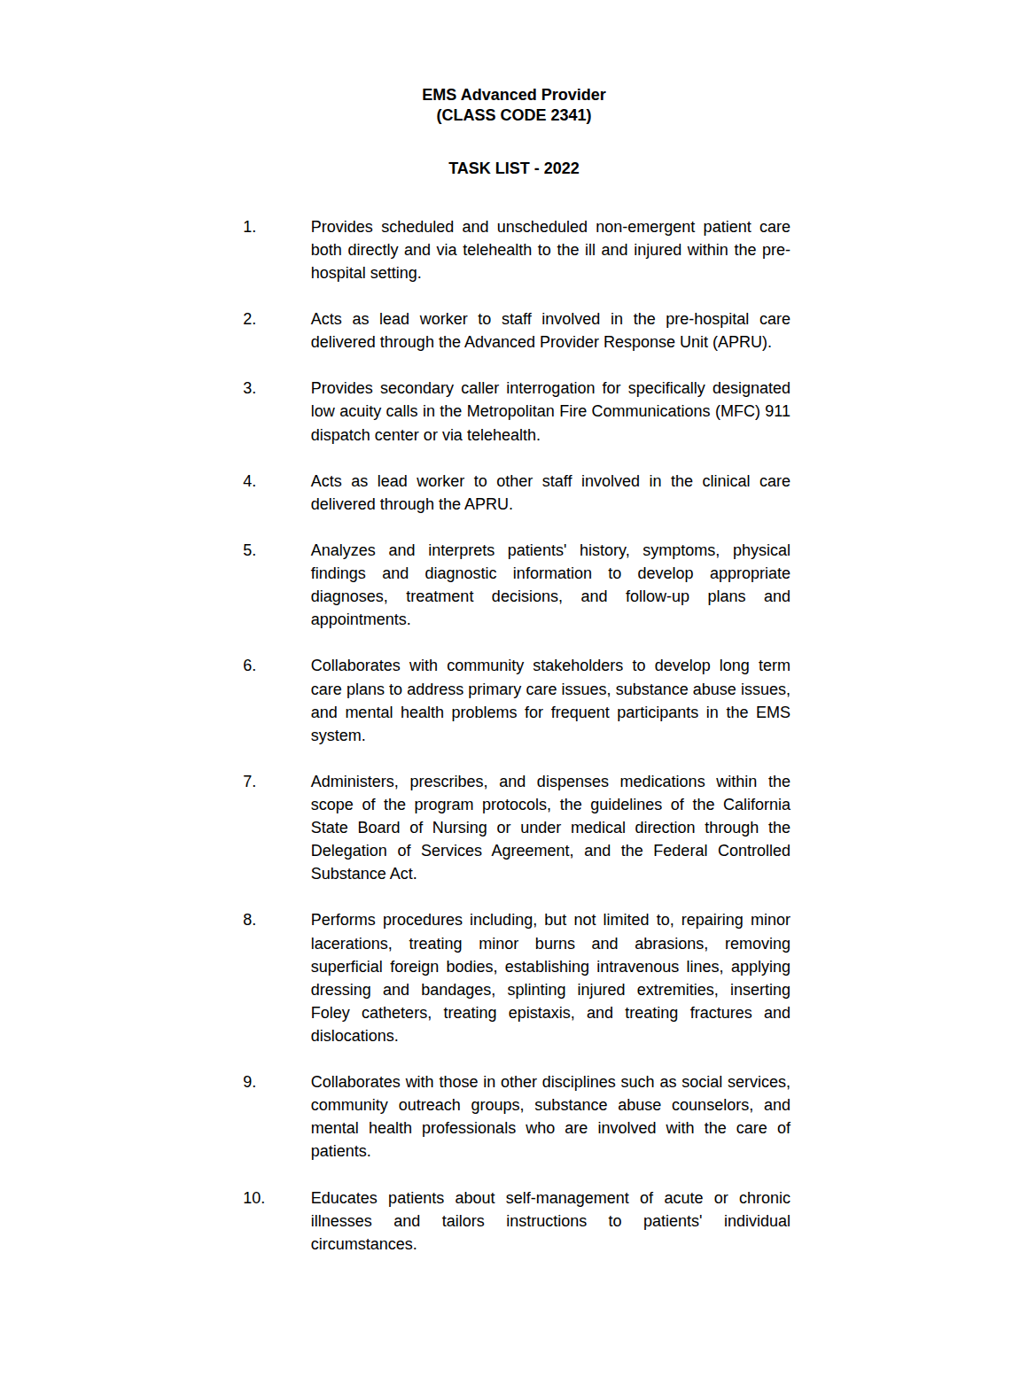EMS Advanced Provider
(CLASS CODE 2341)
TASK LIST - 2022
1. Provides scheduled and unscheduled non-emergent patient care both directly and via telehealth to the ill and injured within the pre-hospital setting.
2. Acts as lead worker to staff involved in the pre-hospital care delivered through the Advanced Provider Response Unit (APRU).
3. Provides secondary caller interrogation for specifically designated low acuity calls in the Metropolitan Fire Communications (MFC) 911 dispatch center or via telehealth.
4. Acts as lead worker to other staff involved in the clinical care delivered through the APRU.
5. Analyzes and interprets patients' history, symptoms, physical findings and diagnostic information to develop appropriate diagnoses, treatment decisions, and follow-up plans and appointments.
6. Collaborates with community stakeholders to develop long term care plans to address primary care issues, substance abuse issues, and mental health problems for frequent participants in the EMS system.
7. Administers, prescribes, and dispenses medications within the scope of the program protocols, the guidelines of the California State Board of Nursing or under medical direction through the Delegation of Services Agreement, and the Federal Controlled Substance Act.
8. Performs procedures including, but not limited to, repairing minor lacerations, treating minor burns and abrasions, removing superficial foreign bodies, establishing intravenous lines, applying dressing and bandages, splinting injured extremities, inserting Foley catheters, treating epistaxis, and treating fractures and dislocations.
9. Collaborates with those in other disciplines such as social services, community outreach groups, substance abuse counselors, and mental health professionals who are involved with the care of patients.
10. Educates patients about self-management of acute or chronic illnesses and tailors instructions to patients' individual circumstances.